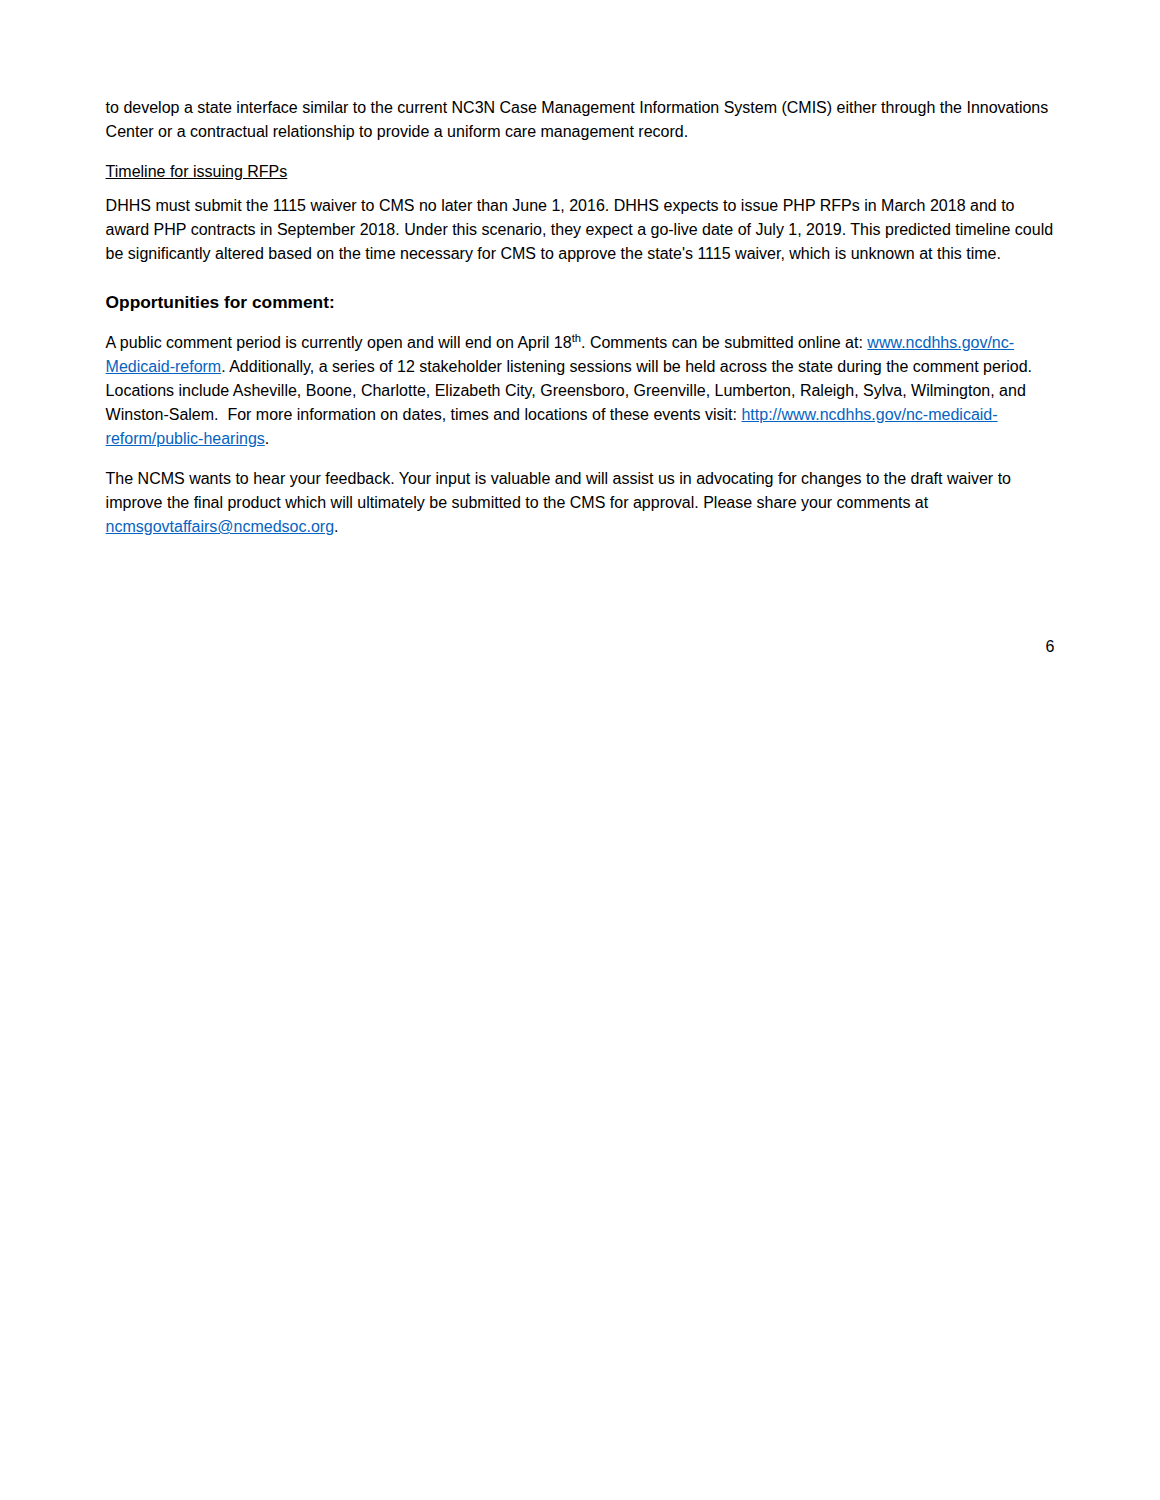to develop a state interface similar to the current NC3N Case Management Information System (CMIS) either through the Innovations Center or a contractual relationship to provide a uniform care management record.
Timeline for issuing RFPs
DHHS must submit the 1115 waiver to CMS no later than June 1, 2016. DHHS expects to issue PHP RFPs in March 2018 and to award PHP contracts in September 2018. Under this scenario, they expect a go-live date of July 1, 2019. This predicted timeline could be significantly altered based on the time necessary for CMS to approve the state's 1115 waiver, which is unknown at this time.
Opportunities for comment:
A public comment period is currently open and will end on April 18th. Comments can be submitted online at: www.ncdhhs.gov/nc-Medicaid-reform. Additionally, a series of 12 stakeholder listening sessions will be held across the state during the comment period. Locations include Asheville, Boone, Charlotte, Elizabeth City, Greensboro, Greenville, Lumberton, Raleigh, Sylva, Wilmington, and Winston-Salem. For more information on dates, times and locations of these events visit: http://www.ncdhhs.gov/nc-medicaid-reform/public-hearings.
The NCMS wants to hear your feedback. Your input is valuable and will assist us in advocating for changes to the draft waiver to improve the final product which will ultimately be submitted to the CMS for approval. Please share your comments at ncmsgovtaffairs@ncmedsoc.org.
6